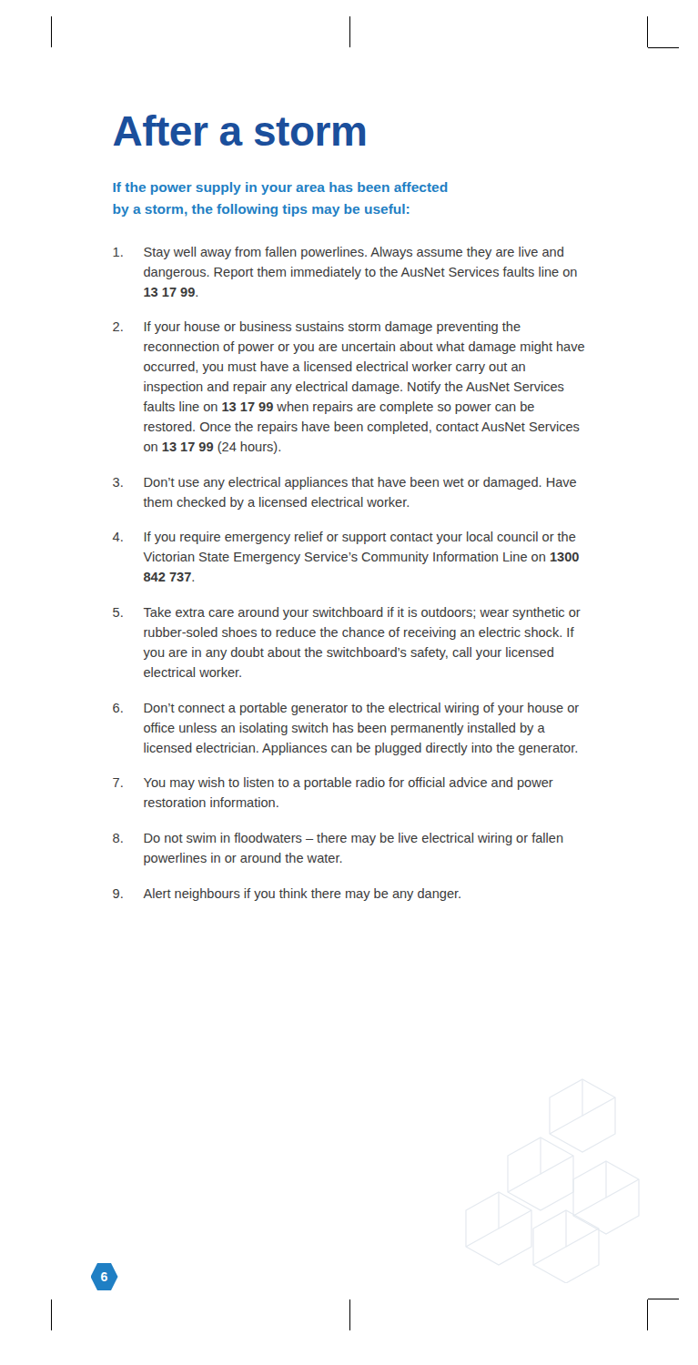After a storm
If the power supply in your area has been affected
by a storm, the following tips may be useful:
Stay well away from fallen powerlines. Always assume they are live and dangerous. Report them immediately to the AusNet Services faults line on 13 17 99.
If your house or business sustains storm damage preventing the reconnection of power or you are uncertain about what damage might have occurred, you must have a licensed electrical worker carry out an inspection and repair any electrical damage. Notify the AusNet Services faults line on 13 17 99 when repairs are complete so power can be restored. Once the repairs have been completed, contact AusNet Services on 13 17 99 (24 hours).
Don’t use any electrical appliances that have been wet or damaged. Have them checked by a licensed electrical worker.
If you require emergency relief or support contact your local council or the Victorian State Emergency Service’s Community Information Line on 1300 842 737.
Take extra care around your switchboard if it is outdoors; wear synthetic or rubber-soled shoes to reduce the chance of receiving an electric shock. If you are in any doubt about the switchboard’s safety, call your licensed electrical worker.
Don’t connect a portable generator to the electrical wiring of your house or office unless an isolating switch has been permanently installed by a licensed electrician. Appliances can be plugged directly into the generator.
You may wish to listen to a portable radio for official advice and power restoration information.
Do not swim in floodwaters – there may be live electrical wiring or fallen powerlines in or around the water.
Alert neighbours if you think there may be any danger.
6